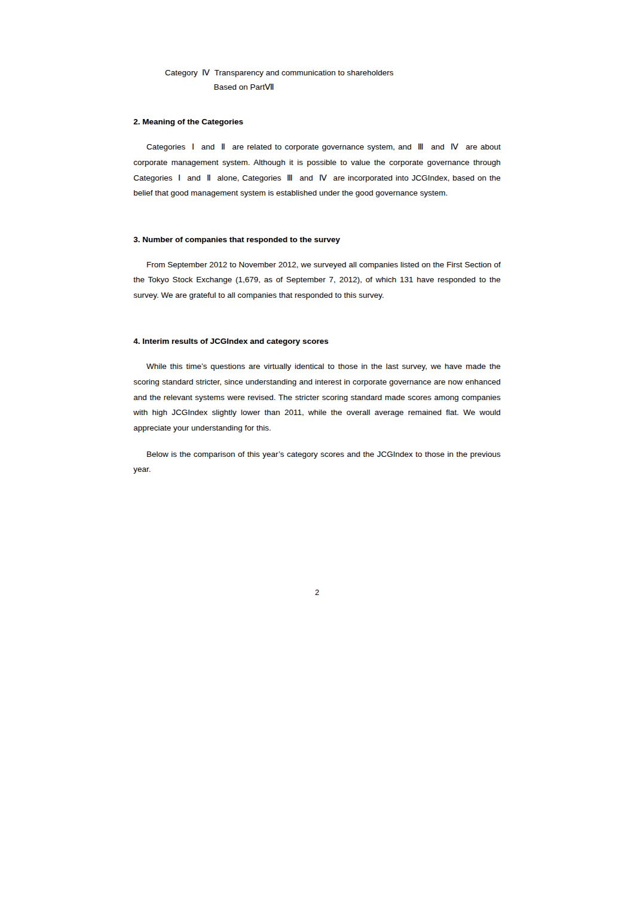Category Ⅳ Transparency and communication to shareholders Based on PartⅦ
2. Meaning of the Categories
Categories Ⅰ and Ⅱ are related to corporate governance system, and Ⅲ and Ⅳ are about corporate management system. Although it is possible to value the corporate governance through Categories Ⅰ and Ⅱ alone, Categories Ⅲ and Ⅳ are incorporated into JCGIndex, based on the belief that good management system is established under the good governance system.
3. Number of companies that responded to the survey
From September 2012 to November 2012, we surveyed all companies listed on the First Section of the Tokyo Stock Exchange (1,679, as of September 7, 2012), of which 131 have responded to the survey. We are grateful to all companies that responded to this survey.
4. Interim results of JCGIndex and category scores
While this time’s questions are virtually identical to those in the last survey, we have made the scoring standard stricter, since understanding and interest in corporate governance are now enhanced and the relevant systems were revised. The stricter scoring standard made scores among companies with high JCGIndex slightly lower than 2011, while the overall average remained flat. We would appreciate your understanding for this.
Below is the comparison of this year’s category scores and the JCGIndex to those in the previous year.
2